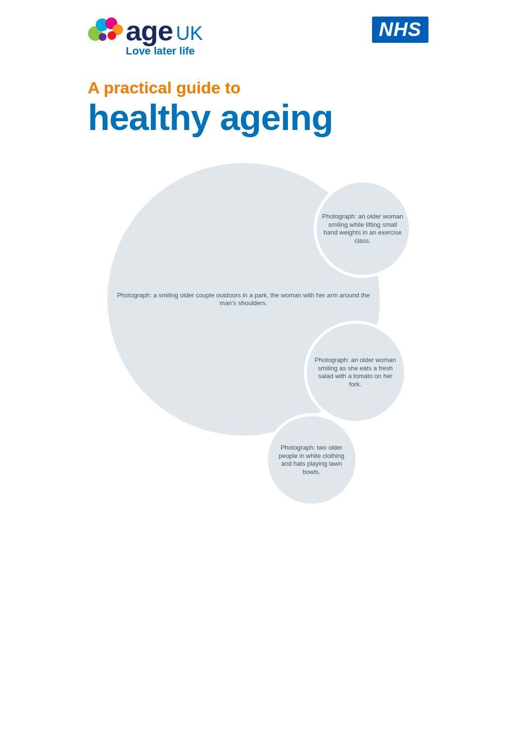age UK
Love later life
NHS
A practical guide to
healthy ageing
Photograph: a smiling older couple outdoors in a park, the woman with her arm around the man's shoulders.
Photograph: an older woman smiling while lifting small hand weights in an exercise class.
Photograph: an older woman smiling as she eats a fresh salad with a tomato on her fork.
Photograph: two older people in white clothing and hats playing lawn bowls.